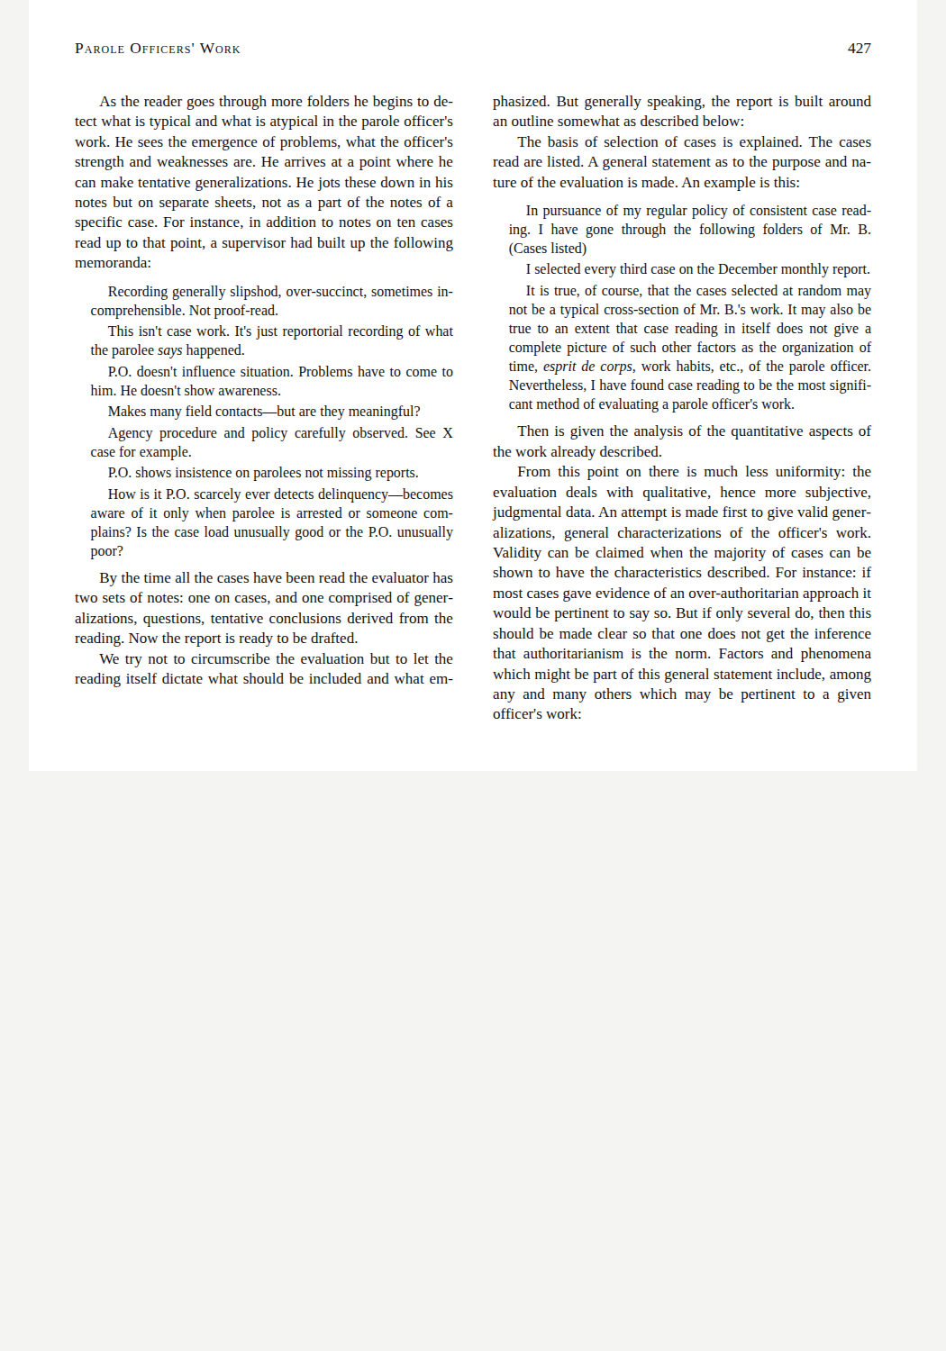Parole Officers' Work 427
As the reader goes through more folders he begins to detect what is typical and what is atypical in the parole officer's work. He sees the emergence of problems, what the officer's strength and weaknesses are. He arrives at a point where he can make tentative generalizations. He jots these down in his notes but on separate sheets, not as a part of the notes of a specific case. For instance, in addition to notes on ten cases read up to that point, a supervisor had built up the following memoranda:
Recording generally slipshod, over-succinct, sometimes incomprehensible. Not proof-read.
This isn't case work. It's just reportorial recording of what the parolee says happened.
P.O. doesn't influence situation. Problems have to come to him. He doesn't show awareness.
Makes many field contacts—but are they meaningful?
Agency procedure and policy carefully observed. See X case for example.
P.O. shows insistence on parolees not missing reports.
How is it P.O. scarcely ever detects delinquency—becomes aware of it only when parolee is arrested or someone complains? Is the case load unusually good or the P.O. unusually poor?
By the time all the cases have been read the evaluator has two sets of notes: one on cases, and one comprised of generalizations, questions, tentative conclusions derived from the reading. Now the report is ready to be drafted.
We try not to circumscribe the evaluation but to let the reading itself dictate what should be included and what emphasized. But generally speaking, the report is built around an outline somewhat as described below:
The basis of selection of cases is explained. The cases read are listed. A general statement as to the purpose and nature of the evaluation is made. An example is this:
In pursuance of my regular policy of consistent case reading. I have gone through the following folders of Mr. B. (Cases listed)
I selected every third case on the December monthly report.
It is true, of course, that the cases selected at random may not be a typical cross-section of Mr. B.'s work. It may also be true to an extent that case reading in itself does not give a complete picture of such other factors as the organization of time, esprit de corps, work habits, etc., of the parole officer. Nevertheless, I have found case reading to be the most significant method of evaluating a parole officer's work.
Then is given the analysis of the quantitative aspects of the work already described.
From this point on there is much less uniformity: the evaluation deals with qualitative, hence more subjective, judgmental data. An attempt is made first to give valid generalizations, general characterizations of the officer's work. Validity can be claimed when the majority of cases can be shown to have the characteristics described. For instance: if most cases gave evidence of an over-authoritarian approach it would be pertinent to say so. But if only several do, then this should be made clear so that one does not get the inference that authoritarianism is the norm. Factors and phenomena which might be part of this general statement include, among any and many others which may be pertinent to a given officer's work: